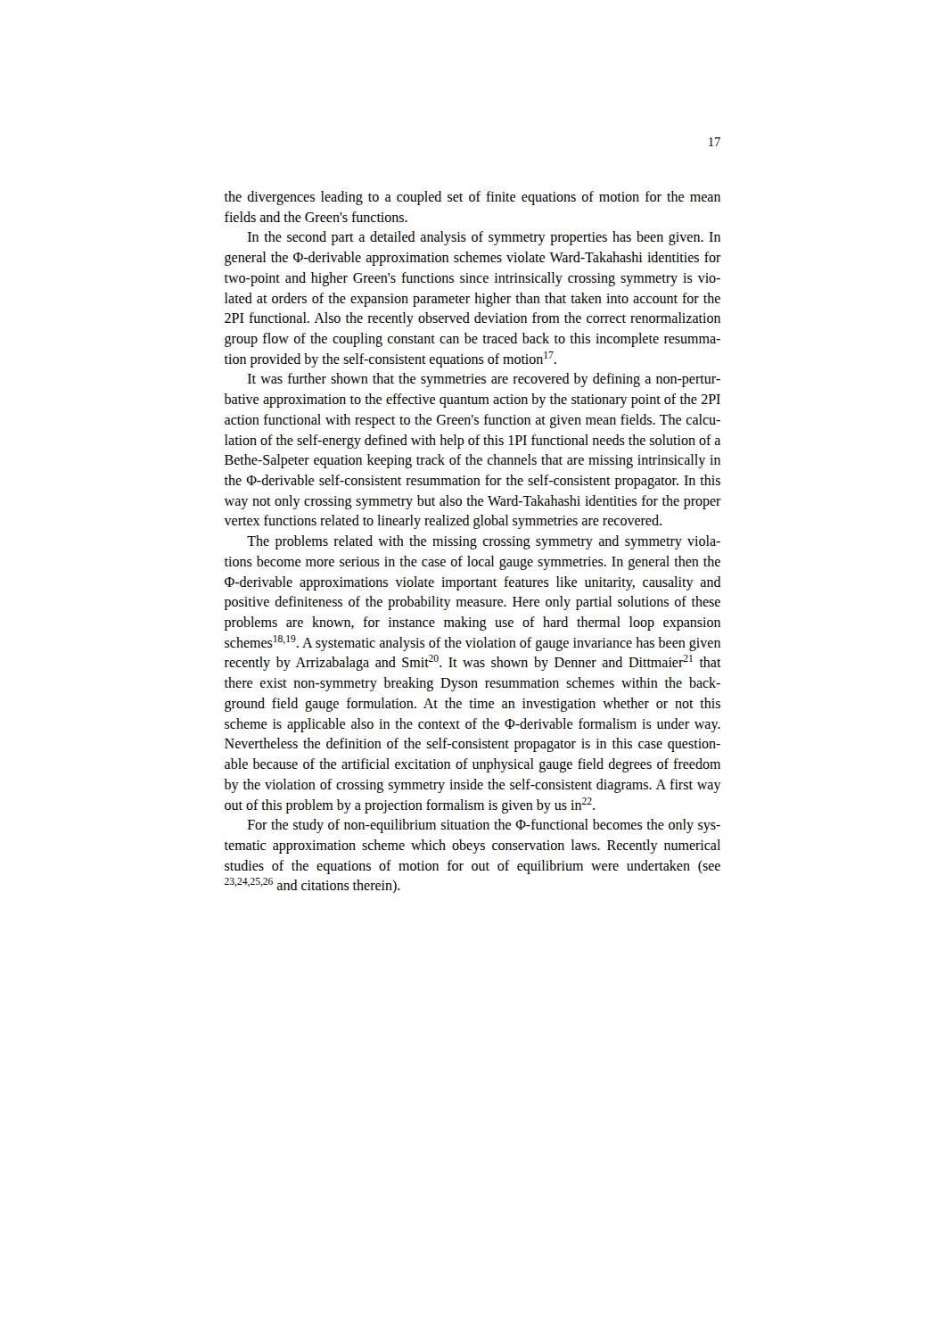17
the divergences leading to a coupled set of finite equations of motion for the mean fields and the Green's functions.
In the second part a detailed analysis of symmetry properties has been given. In general the Φ-derivable approximation schemes violate Ward-Takahashi identities for two-point and higher Green's functions since intrinsically crossing symmetry is violated at orders of the expansion parameter higher than that taken into account for the 2PI functional. Also the recently observed deviation from the correct renormalization group flow of the coupling constant can be traced back to this incomplete resummation provided by the self-consistent equations of motion17.
It was further shown that the symmetries are recovered by defining a non-perturbative approximation to the effective quantum action by the stationary point of the 2PI action functional with respect to the Green's function at given mean fields. The calculation of the self-energy defined with help of this 1PI functional needs the solution of a Bethe-Salpeter equation keeping track of the channels that are missing intrinsically in the Φ-derivable self-consistent resummation for the self-consistent propagator. In this way not only crossing symmetry but also the Ward-Takahashi identities for the proper vertex functions related to linearly realized global symmetries are recovered.
The problems related with the missing crossing symmetry and symmetry violations become more serious in the case of local gauge symmetries. In general then the Φ-derivable approximations violate important features like unitarity, causality and positive definiteness of the probability measure. Here only partial solutions of these problems are known, for instance making use of hard thermal loop expansion schemes18,19. A systematic analysis of the violation of gauge invariance has been given recently by Arrizabalaga and Smit20. It was shown by Denner and Dittmaier21 that there exist non-symmetry breaking Dyson resummation schemes within the background field gauge formulation. At the time an investigation whether or not this scheme is applicable also in the context of the Φ-derivable formalism is under way. Nevertheless the definition of the self-consistent propagator is in this case questionable because of the artificial excitation of unphysical gauge field degrees of freedom by the violation of crossing symmetry inside the self-consistent diagrams. A first way out of this problem by a projection formalism is given by us in22.
For the study of non-equilibrium situation the Φ-functional becomes the only systematic approximation scheme which obeys conservation laws. Recently numerical studies of the equations of motion for out of equilibrium were undertaken (see 23,24,25,26 and citations therein).